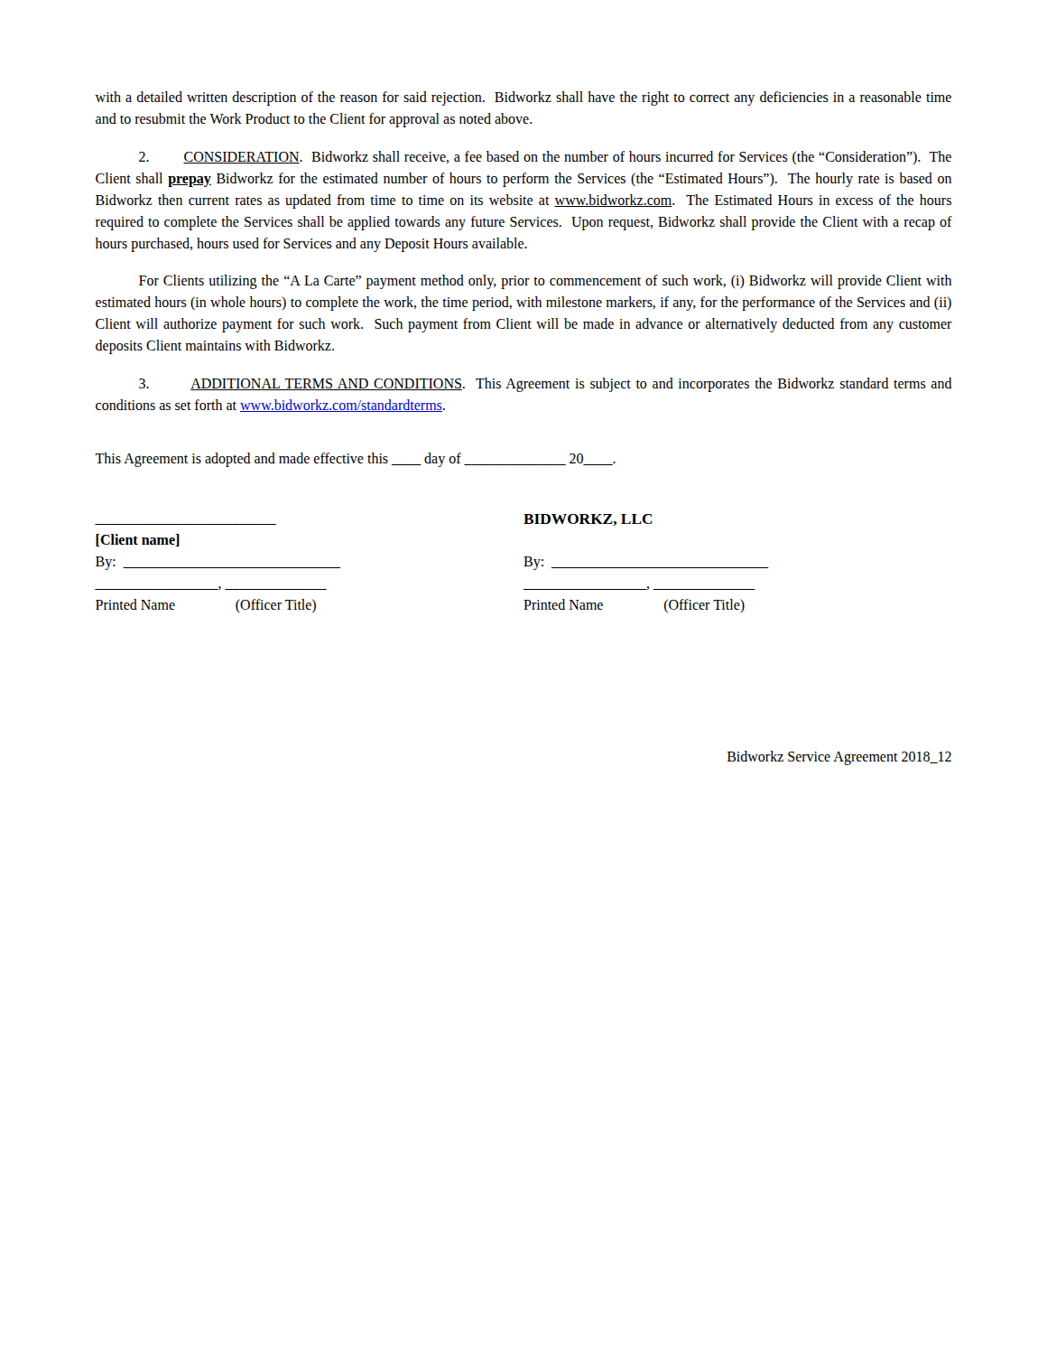with a detailed written description of the reason for said rejection. Bidworkz shall have the right to correct any deficiencies in a reasonable time and to resubmit the Work Product to the Client for approval as noted above.
2. CONSIDERATION. Bidworkz shall receive, a fee based on the number of hours incurred for Services (the “Consideration”). The Client shall prepay Bidworkz for the estimated number of hours to perform the Services (the “Estimated Hours”). The hourly rate is based on Bidworkz then current rates as updated from time to time on its website at www.bidworkz.com. The Estimated Hours in excess of the hours required to complete the Services shall be applied towards any future Services. Upon request, Bidworkz shall provide the Client with a recap of hours purchased, hours used for Services and any Deposit Hours available.
For Clients utilizing the “A La Carte” payment method only, prior to commencement of such work, (i) Bidworkz will provide Client with estimated hours (in whole hours) to complete the work, the time period, with milestone markers, if any, for the performance of the Services and (ii) Client will authorize payment for such work. Such payment from Client will be made in advance or alternatively deducted from any customer deposits Client maintains with Bidworkz.
3. ADDITIONAL TERMS AND CONDITIONS. This Agreement is subject to and incorporates the Bidworkz standard terms and conditions as set forth at www.bidworkz.com/standardterms.
This Agreement is adopted and made effective this ____ day of ______________ 20____.
| _________________________ [Client name] | BIDWORKZ, LLC |
| By: ______________________________ | By: ______________________________ |
| _________________, ______________ | _________________, ______________ |
| Printed Name (Officer Title) | Printed Name (Officer Title) |
Bidworkz Service Agreement 2018_12